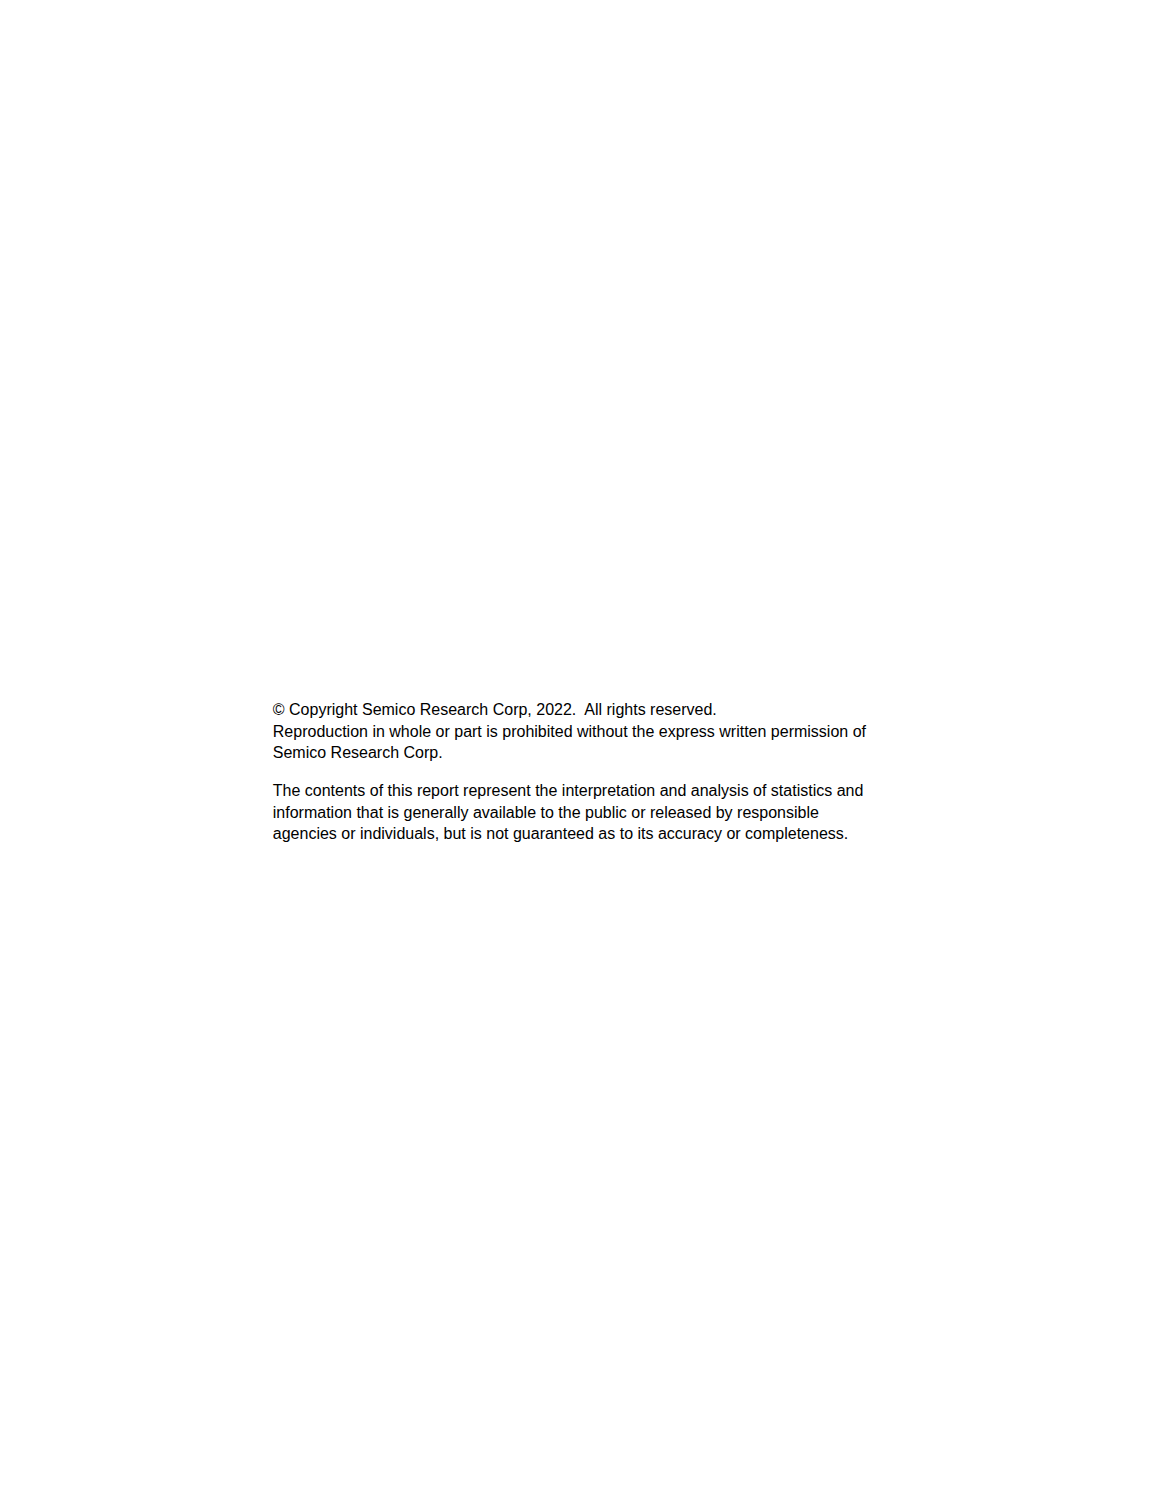© Copyright Semico Research Corp, 2022. All rights reserved.
Reproduction in whole or part is prohibited without the express written permission of Semico Research Corp.
The contents of this report represent the interpretation and analysis of statistics and information that is generally available to the public or released by responsible agencies or individuals, but is not guaranteed as to its accuracy or completeness.